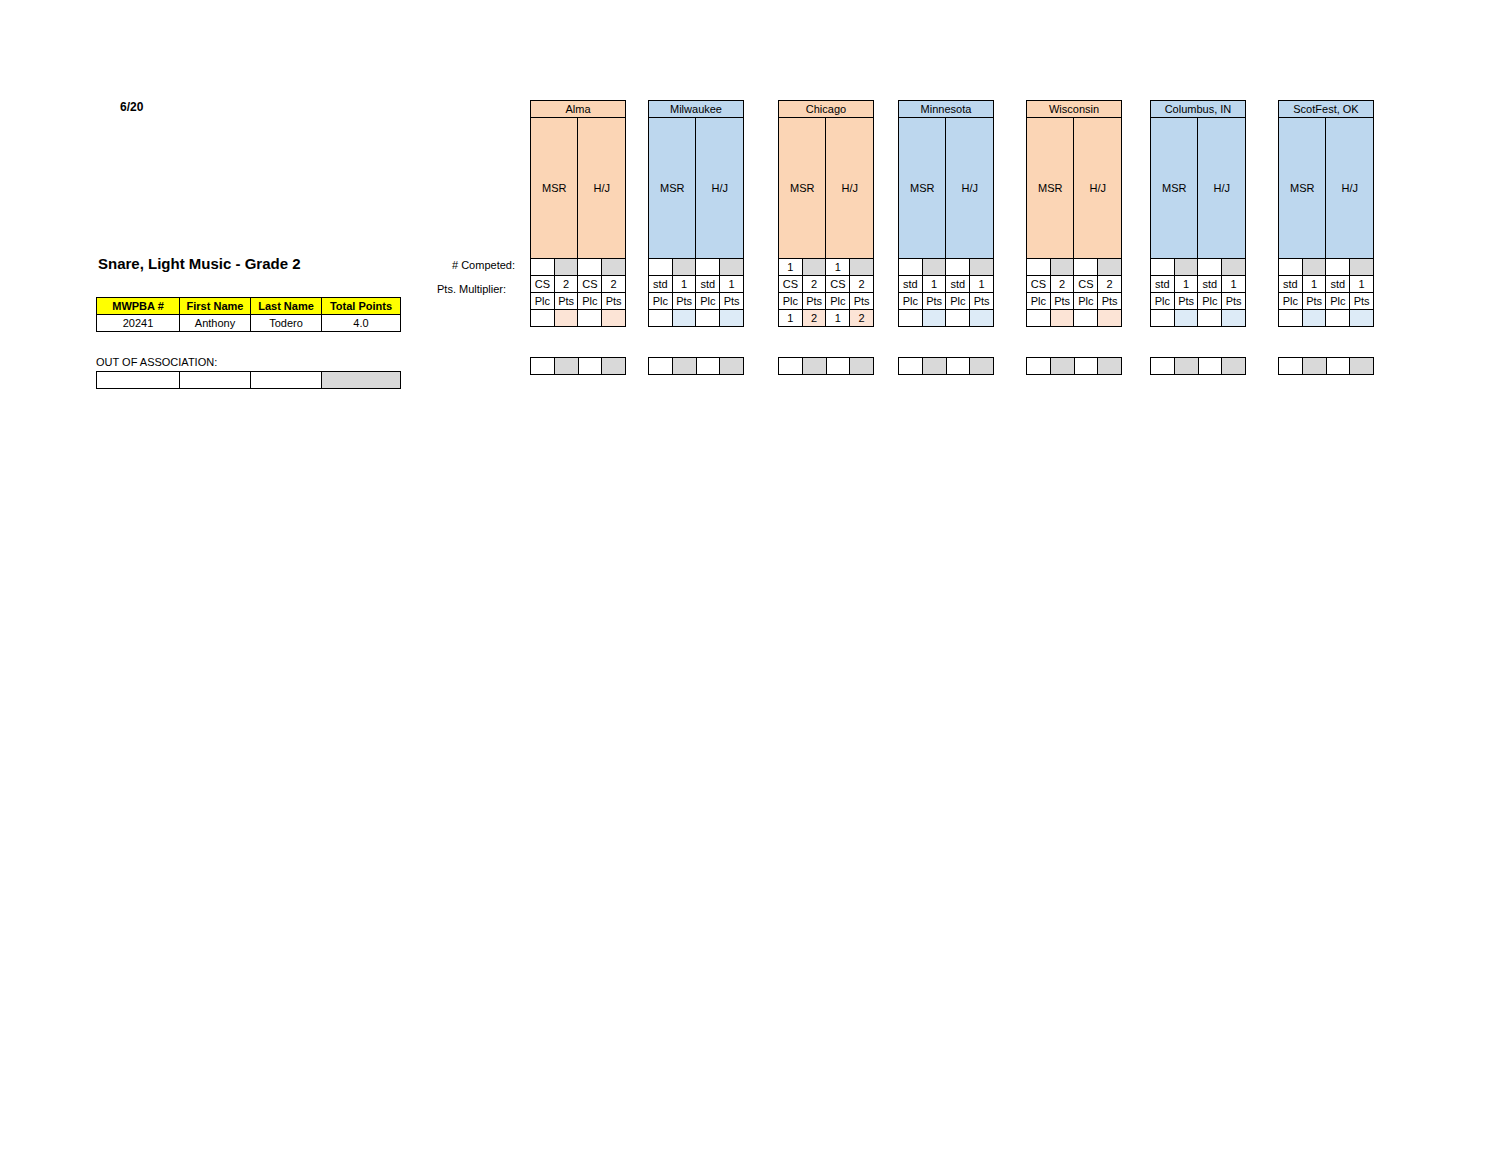6/20
Snare, Light Music - Grade 2
# Competed:
Pts. Multiplier:
OUT OF ASSOCIATION:
| MWPBA # | First Name | Last Name | Total Points |
| --- | --- | --- | --- |
| 20241 | Anthony | Todero | 4.0 |
| Alma |
| MSR | H/J |
| CS | 2 | CS | 2 |
| Plc | Pts | Plc | Pts |
| Milwaukee |
| MSR | H/J |
| std | 1 | std | 1 |
| Plc | Pts | Plc | Pts |
| Chicago |
| MSR | H/J |
| 1 | | 1 | |
| CS | 2 | CS | 2 |
| Plc | Pts | Plc | Pts |
| 1 | 2 | 1 | 2 |
| Minnesota |
| MSR | H/J |
| std | 1 | std | 1 |
| Plc | Pts | Plc | Pts |
| Wisconsin |
| MSR | H/J |
| CS | 2 | CS | 2 |
| Plc | Pts | Plc | Pts |
| Columbus, IN |
| MSR | H/J |
| std | 1 | std | 1 |
| Plc | Pts | Plc | Pts |
| ScotFest, OK |
| MSR | H/J |
| std | 1 | std | 1 |
| Plc | Pts | Plc | Pts |